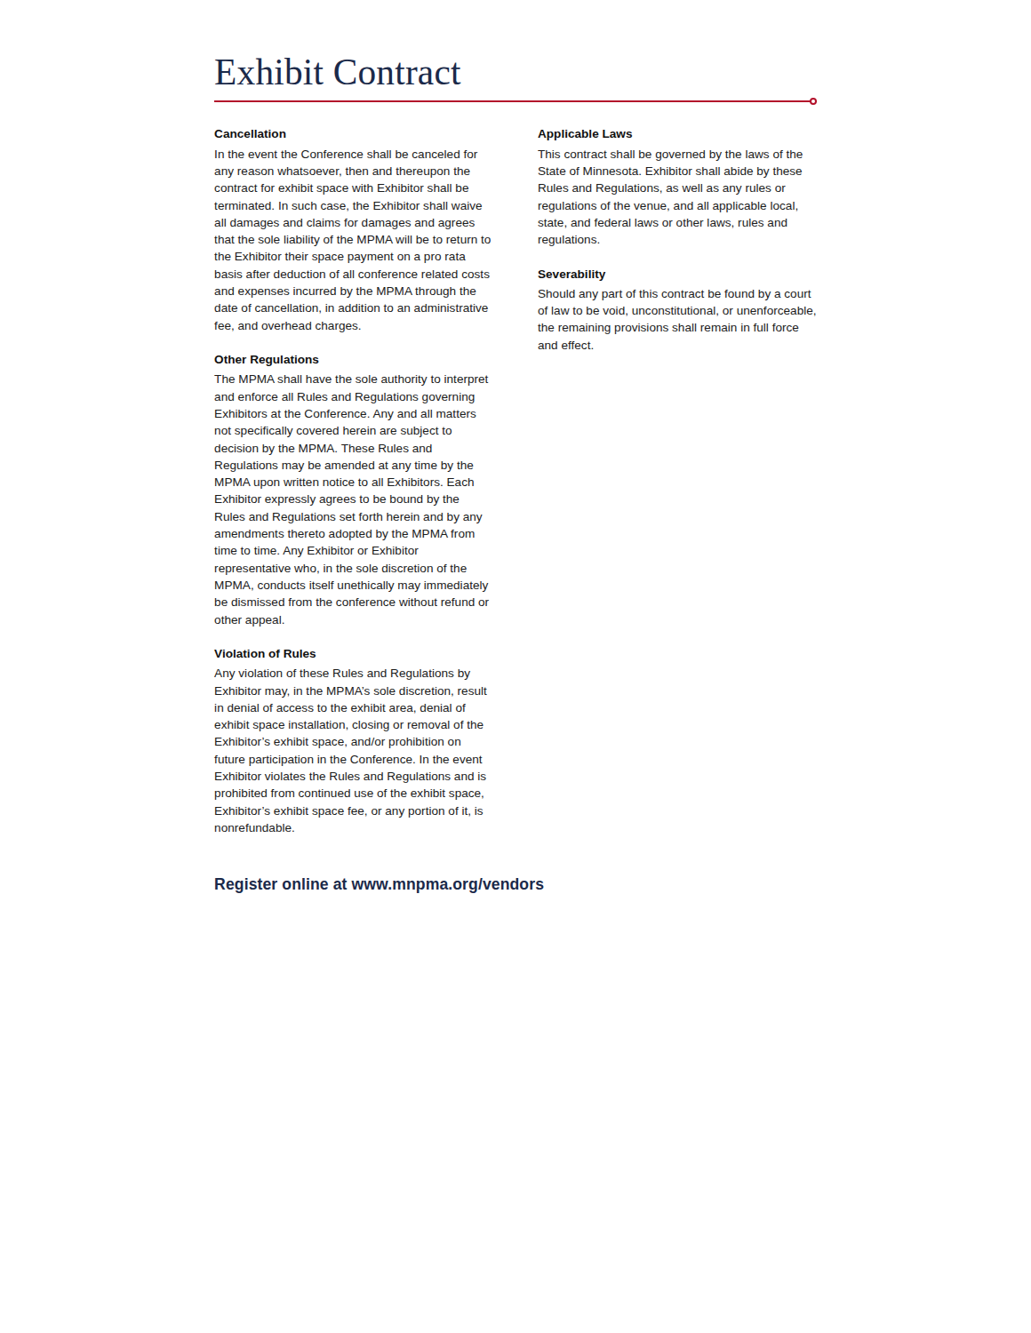Exhibit Contract
Cancellation
In the event the Conference shall be canceled for any reason whatsoever, then and thereupon the contract for exhibit space with Exhibitor shall be terminated. In such case, the Exhibitor shall waive all damages and claims for damages and agrees that the sole liability of the MPMA will be to return to the Exhibitor their space payment on a pro rata basis after deduction of all conference related costs and expenses incurred by the MPMA through the date of cancellation, in addition to an administrative fee, and overhead charges.
Other Regulations
The MPMA shall have the sole authority to interpret and enforce all Rules and Regulations governing Exhibitors at the Conference. Any and all matters not specifically covered herein are subject to decision by the MPMA. These Rules and Regulations may be amended at any time by the MPMA upon written notice to all Exhibitors. Each Exhibitor expressly agrees to be bound by the Rules and Regulations set forth herein and by any amendments thereto adopted by the MPMA from time to time. Any Exhibitor or Exhibitor representative who, in the sole discretion of the MPMA, conducts itself unethically may immediately be dismissed from the conference without refund or other appeal.
Violation of Rules
Any violation of these Rules and Regulations by Exhibitor may, in the MPMA’s sole discretion, result in denial of access to the exhibit area, denial of exhibit space installation, closing or removal of the Exhibitor’s exhibit space, and/or prohibition on future participation in the Conference. In the event Exhibitor violates the Rules and Regulations and is prohibited from continued use of the exhibit space, Exhibitor’s exhibit space fee, or any portion of it, is nonrefundable.
Applicable Laws
This contract shall be governed by the laws of the State of Minnesota. Exhibitor shall abide by these Rules and Regulations, as well as any rules or regulations of the venue, and all applicable local, state, and federal laws or other laws, rules and regulations.
Severability
Should any part of this contract be found by a court of law to be void, unconstitutional, or unenforceable, the remaining provisions shall remain in full force and effect.
Register online at www.mnpma.org/vendors